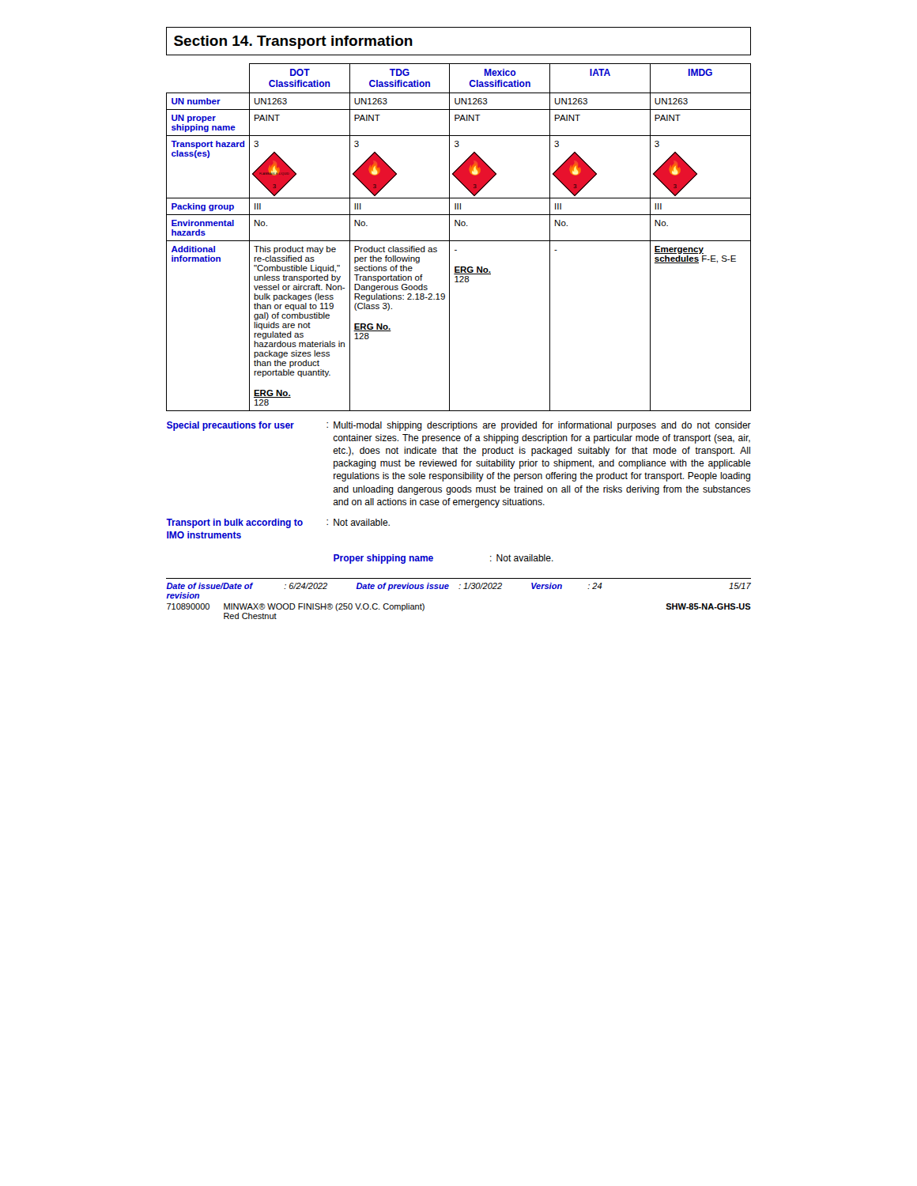Section 14. Transport information
| | DOT Classification | TDG Classification | Mexico Classification | IATA | IMDG |
| --- | --- | --- | --- | --- | --- |
| UN number | UN1263 | UN1263 | UN1263 | UN1263 | UN1263 |
| UN proper shipping name | PAINT | PAINT | PAINT | PAINT | PAINT |
| Transport hazard class(es) | 3 🔥 FLAMMABLE LIQUID 3 | 3 🔥 3 | 3 🔥 3 | 3 🔥 3 | 3 🔥 3 |
| Packing group | III | III | III | III | III |
| Environmental hazards | No. | No. | No. | No. | No. |
| Additional information | This product may be re-classified as "Combustible Liquid," unless transported by vessel or aircraft. Non-bulk packages (less than or equal to 119 gal) of combustible liquids are not regulated as hazardous materials in package sizes less than the product reportable quantity. ERG No. 128 | Product classified as per the following sections of the Transportation of Dangerous Goods Regulations: 2.18-2.19 (Class 3). ERG No. 128 | - ERG No. 128 | - | Emergency schedules F-E, S-E |
Special precautions for user
:
Multi-modal shipping descriptions are provided for informational purposes and do not consider container sizes. The presence of a shipping description for a particular mode of transport (sea, air, etc.), does not indicate that the product is packaged suitably for that mode of transport. All packaging must be reviewed for suitability prior to shipment, and compliance with the applicable regulations is the sole responsibility of the person offering the product for transport. People loading and unloading dangerous goods must be trained on all of the risks deriving from the substances and on all actions in case of emergency situations.
Transport in bulk according to IMO instruments
:
Not available.
Proper shipping name
:
Not available.
Date of issue/Date of revision
: 6/24/2022
Date of previous issue
: 1/30/2022
Version
: 24
15/17
710890000
MINWAX® WOOD FINISH® (250 V.O.C. Compliant)
Red Chestnut
SHW-85-NA-GHS-US